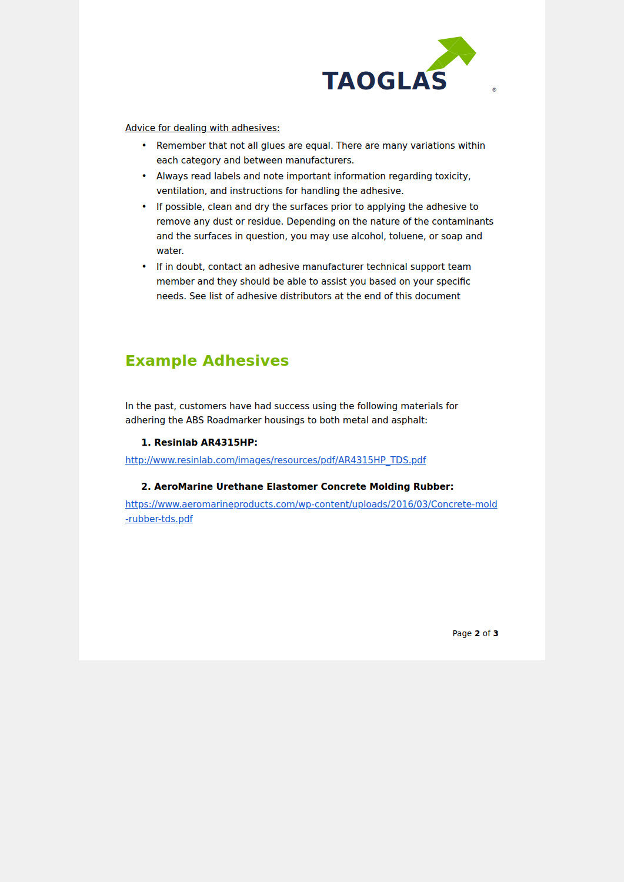TAOGLAS ®
Advice for dealing with adhesives:
Remember that not all glues are equal. There are many variations within each category and between manufacturers.
Always read labels and note important information regarding toxicity, ventilation, and instructions for handling the adhesive.
If possible, clean and dry the surfaces prior to applying the adhesive to remove any dust or residue. Depending on the nature of the contaminants and the surfaces in question, you may use alcohol, toluene, or soap and water.
If in doubt, contact an adhesive manufacturer technical support team member and they should be able to assist you based on your specific needs. See list of adhesive distributors at the end of this document
Example Adhesives
In the past, customers have had success using the following materials for adhering the ABS Roadmarker housings to both metal and asphalt:
Resinlab AR4315HP:
http://www.resinlab.com/images/resources/pdf/AR4315HP_TDS.pdf
AeroMarine Urethane Elastomer Concrete Molding Rubber:
https://www.aeromarineproducts.com/wp-content/uploads/2016/03/Concrete-mold-rubber-tds.pdf
Page 2 of 3